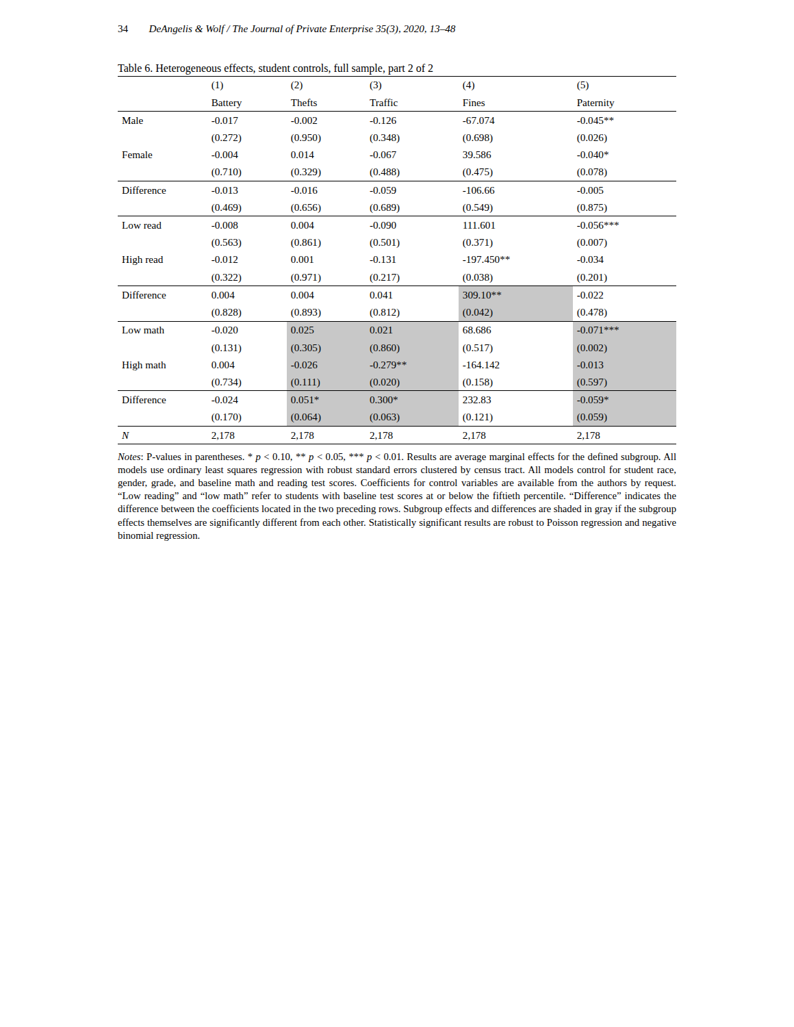34 DeAngelis & Wolf / The Journal of Private Enterprise 35(3), 2020, 13–48
Table 6. Heterogeneous effects, student controls, full sample, part 2 of 2
| | (1) | (2) | (3) | (4) | (5) |
| --- | --- | --- | --- | --- | --- |
| | Battery | Thefts | Traffic | Fines | Paternity |
| Male | -0.017 | -0.002 | -0.126 | -67.074 | -0.045** |
| | (0.272) | (0.950) | (0.348) | (0.698) | (0.026) |
| Female | -0.004 | 0.014 | -0.067 | 39.586 | -0.040* |
| | (0.710) | (0.329) | (0.488) | (0.475) | (0.078) |
| Difference | -0.013 | -0.016 | -0.059 | -106.66 | -0.005 |
| | (0.469) | (0.656) | (0.689) | (0.549) | (0.875) |
| Low read | -0.008 | 0.004 | -0.090 | 111.601 | -0.056*** |
| | (0.563) | (0.861) | (0.501) | (0.371) | (0.007) |
| High read | -0.012 | 0.001 | -0.131 | -197.450** | -0.034 |
| | (0.322) | (0.971) | (0.217) | (0.038) | (0.201) |
| Difference | 0.004 | 0.004 | 0.041 | 309.10** | -0.022 |
| | (0.828) | (0.893) | (0.812) | (0.042) | (0.478) |
| Low math | -0.020 | 0.025 | 0.021 | 68.686 | -0.071*** |
| | (0.131) | (0.305) | (0.860) | (0.517) | (0.002) |
| High math | 0.004 | -0.026 | -0.279** | -164.142 | -0.013 |
| | (0.734) | (0.111) | (0.020) | (0.158) | (0.597) |
| Difference | -0.024 | 0.051* | 0.300* | 232.83 | -0.059* |
| | (0.170) | (0.064) | (0.063) | (0.121) | (0.059) |
| N | 2,178 | 2,178 | 2,178 | 2,178 | 2,178 |
Notes: P-values in parentheses. * p < 0.10, ** p < 0.05, *** p < 0.01. Results are average marginal effects for the defined subgroup. All models use ordinary least squares regression with robust standard errors clustered by census tract. All models control for student race, gender, grade, and baseline math and reading test scores. Coefficients for control variables are available from the authors by request. “Low reading” and “low math” refer to students with baseline test scores at or below the fiftieth percentile. “Difference” indicates the difference between the coefficients located in the two preceding rows. Subgroup effects and differences are shaded in gray if the subgroup effects themselves are significantly different from each other. Statistically significant results are robust to Poisson regression and negative binomial regression.